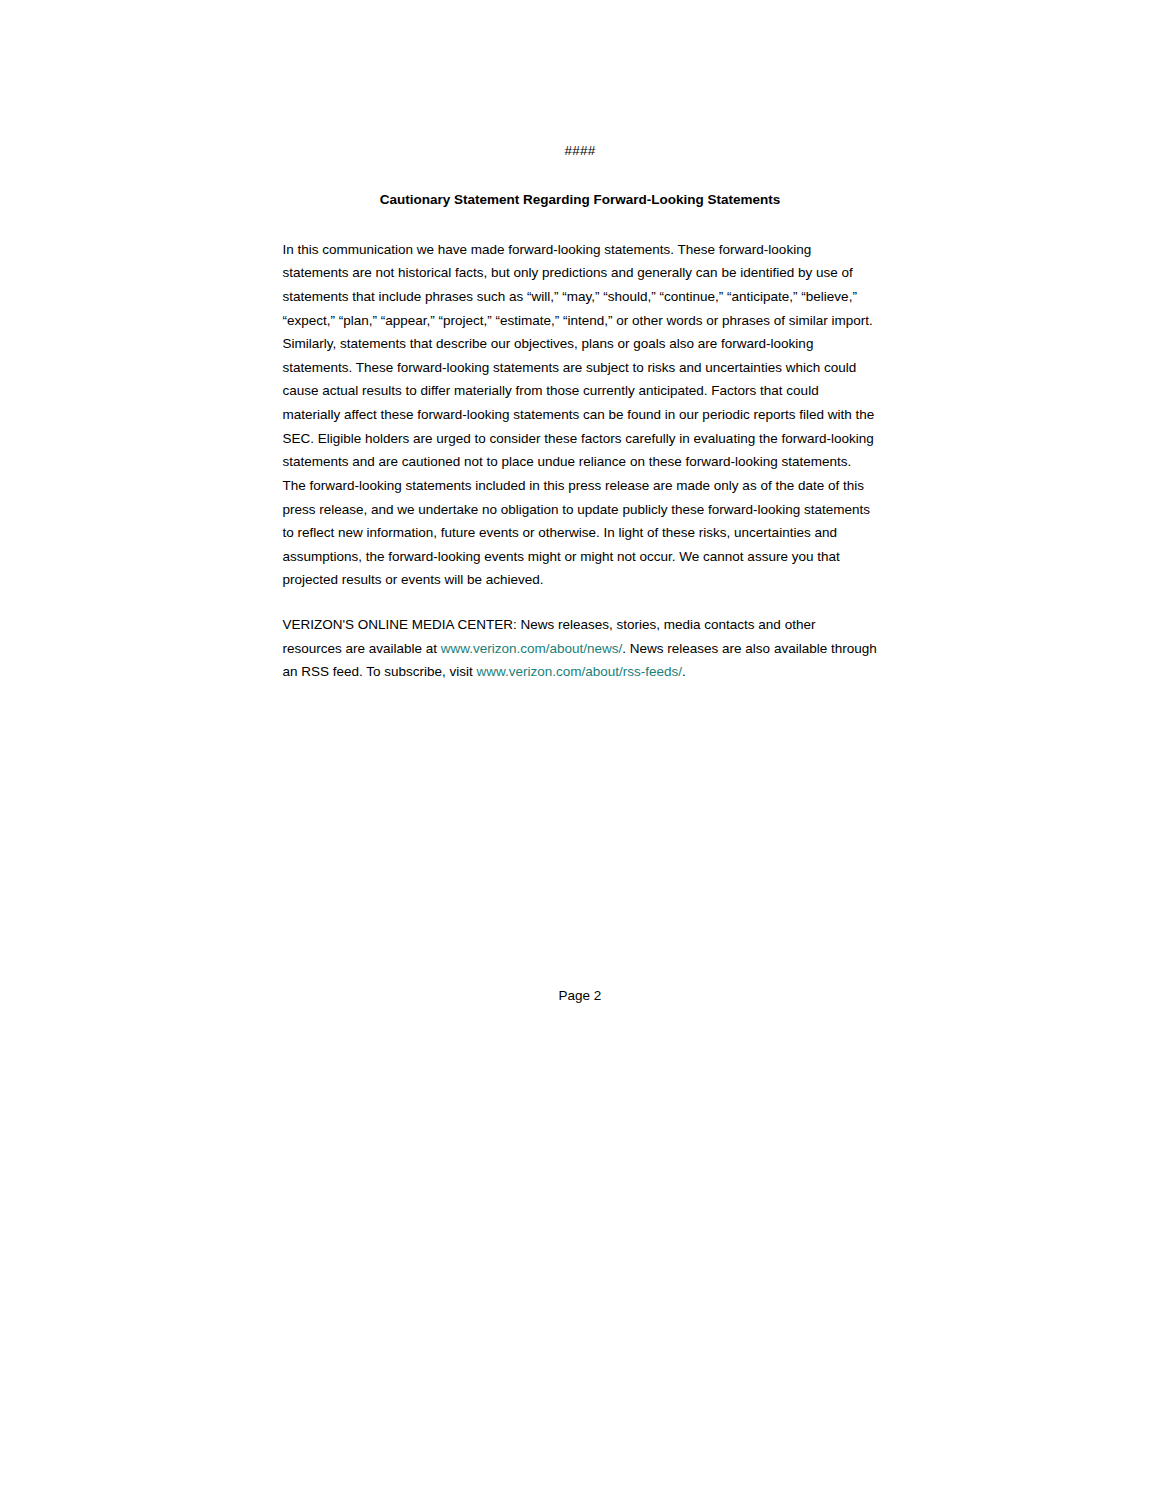####
Cautionary Statement Regarding Forward-Looking Statements
In this communication we have made forward-looking statements. These forward-looking statements are not historical facts, but only predictions and generally can be identified by use of statements that include phrases such as “will,” “may,” “should,” “continue,” “anticipate,” “believe,” “expect,” “plan,” “appear,” “project,” “estimate,” “intend,” or other words or phrases of similar import. Similarly, statements that describe our objectives, plans or goals also are forward-looking statements. These forward-looking statements are subject to risks and uncertainties which could cause actual results to differ materially from those currently anticipated. Factors that could materially affect these forward-looking statements can be found in our periodic reports filed with the SEC. Eligible holders are urged to consider these factors carefully in evaluating the forward-looking statements and are cautioned not to place undue reliance on these forward-looking statements. The forward-looking statements included in this press release are made only as of the date of this press release, and we undertake no obligation to update publicly these forward-looking statements to reflect new information, future events or otherwise. In light of these risks, uncertainties and assumptions, the forward-looking events might or might not occur. We cannot assure you that projected results or events will be achieved.
VERIZON'S ONLINE MEDIA CENTER: News releases, stories, media contacts and other resources are available at www.verizon.com/about/news/. News releases are also available through an RSS feed. To subscribe, visit www.verizon.com/about/rss-feeds/.
Page 2